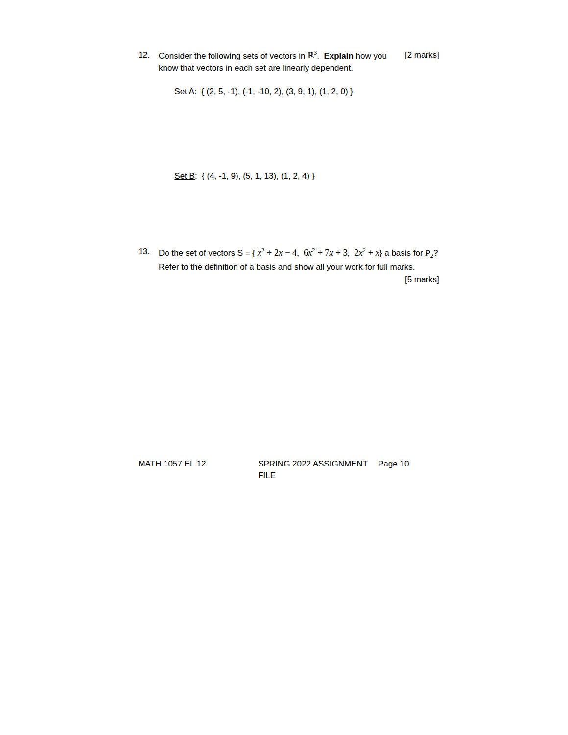12.
[2 marks] Consider the following sets of vectors in ℝ3. Explain how you know that vectors in each set are linearly dependent.
Set A: { (2, 5, -1), (-1, -10, 2), (3, 9, 1), (1, 2, 0) }
Set B: { (4, -1, 9), (5, 1, 13), (1, 2, 4) }
13.
Do the set of vectors S = { x2 + 2x − 4, 6x2 + 7x + 3, 2x2 + x} a basis for P2?
Refer to the definition of a basis and show all your work for full marks.
[5 marks]
MATH 1057 EL 12
SPRING 2022 ASSIGNMENT FILE
Page 10